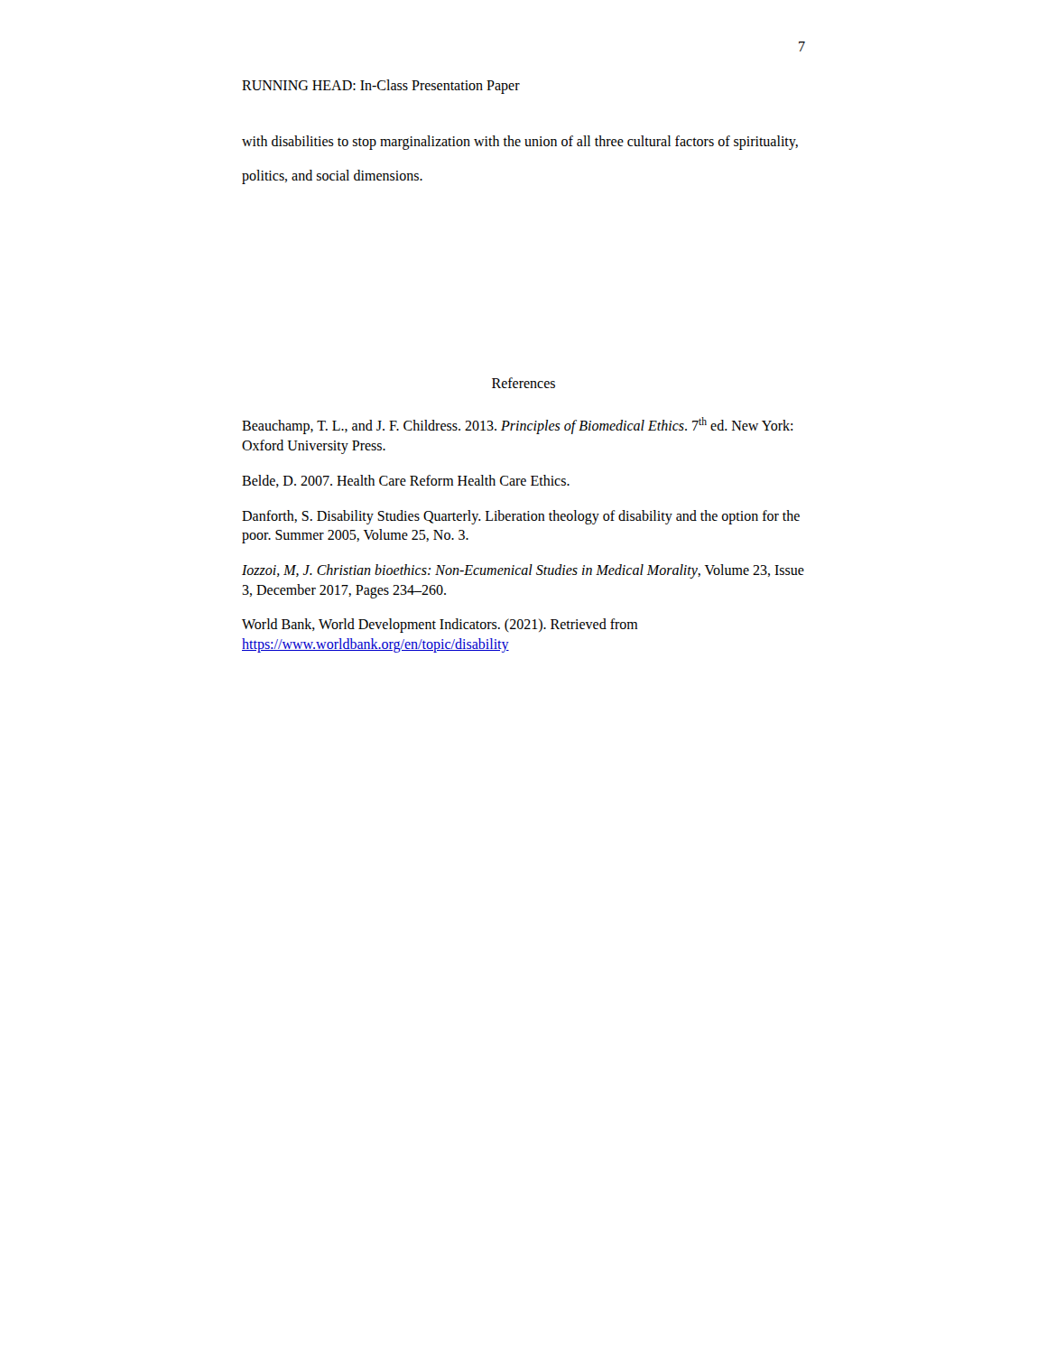7
RUNNING HEAD: In-Class Presentation Paper
with disabilities to stop marginalization with the union of all three cultural factors of spirituality, politics, and social dimensions.
References
Beauchamp, T. L., and J. F. Childress. 2013. Principles of Biomedical Ethics. 7th ed. New York: Oxford University Press.
Belde, D. 2007. Health Care Reform Health Care Ethics.
Danforth, S. Disability Studies Quarterly. Liberation theology of disability and the option for the poor. Summer 2005, Volume 25, No. 3.
Iozzoi, M, J. Christian bioethics: Non-Ecumenical Studies in Medical Morality, Volume 23, Issue 3, December 2017, Pages 234–260.
World Bank, World Development Indicators. (2021). Retrieved from
https://www.worldbank.org/en/topic/disability